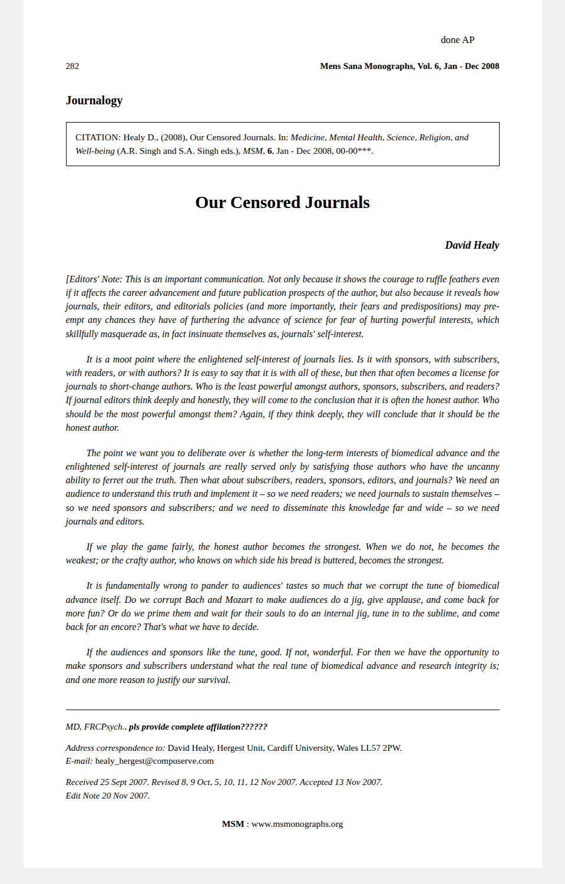done AP
282 Mens Sana Monographs, Vol. 6, Jan - Dec 2008
Journalogy
CITATION: Healy D., (2008), Our Censored Journals. In: Medicine, Mental Health, Science, Religion, and Well-being (A.R. Singh and S.A. Singh eds.), MSM, 6, Jan - Dec 2008, 00-00***.
Our Censored Journals
David Healy
[Editors' Note: This is an important communication. Not only because it shows the courage to ruffle feathers even if it affects the career advancement and future publication prospects of the author, but also because it reveals how journals, their editors, and editorials policies (and more importantly, their fears and predispositions) may pre-empt any chances they have of furthering the advance of science for fear of hurting powerful interests, which skillfully masquerade as, in fact insinuate themselves as, journals' self-interest.
It is a moot point where the enlightened self-interest of journals lies. Is it with sponsors, with subscribers, with readers, or with authors? It is easy to say that it is with all of these, but then that often becomes a license for journals to short-change authors. Who is the least powerful amongst authors, sponsors, subscribers, and readers? If journal editors think deeply and honestly, they will come to the conclusion that it is often the honest author. Who should be the most powerful amongst them? Again, if they think deeply, they will conclude that it should be the honest author.
The point we want you to deliberate over is whether the long-term interests of biomedical advance and the enlightened self-interest of journals are really served only by satisfying those authors who have the uncanny ability to ferret out the truth. Then what about subscribers, readers, sponsors, editors, and journals? We need an audience to understand this truth and implement it – so we need readers; we need journals to sustain themselves – so we need sponsors and subscribers; and we need to disseminate this knowledge far and wide – so we need journals and editors.
If we play the game fairly, the honest author becomes the strongest. When we do not, he becomes the weakest; or the crafty author, who knows on which side his bread is buttered, becomes the strongest.
It is fundamentally wrong to pander to audiences' tastes so much that we corrupt the tune of biomedical advance itself. Do we corrupt Bach and Mozart to make audiences do a jig, give applause, and come back for more fun? Or do we prime them and wait for their souls to do an internal jig, tune in to the sublime, and come back for an encore? That's what we have to decide.
If the audiences and sponsors like the tune, good. If not, wonderful. For then we have the opportunity to make sponsors and subscribers understand what the real tune of biomedical advance and research integrity is; and one more reason to justify our survival.
MD, FRCPsych., pls provide complete affilation??????
Address correspondence to: David Healy, Hergest Unit, Cardiff University, Wales LL57 2PW.
E-mail: healy_hergest@compuserve.com
Received 25 Sept 2007. Revised 8, 9 Oct, 5, 10, 11, 12 Nov 2007. Accepted 13 Nov 2007.
Edit Note 20 Nov 2007.
MSM : www.msmonographs.org